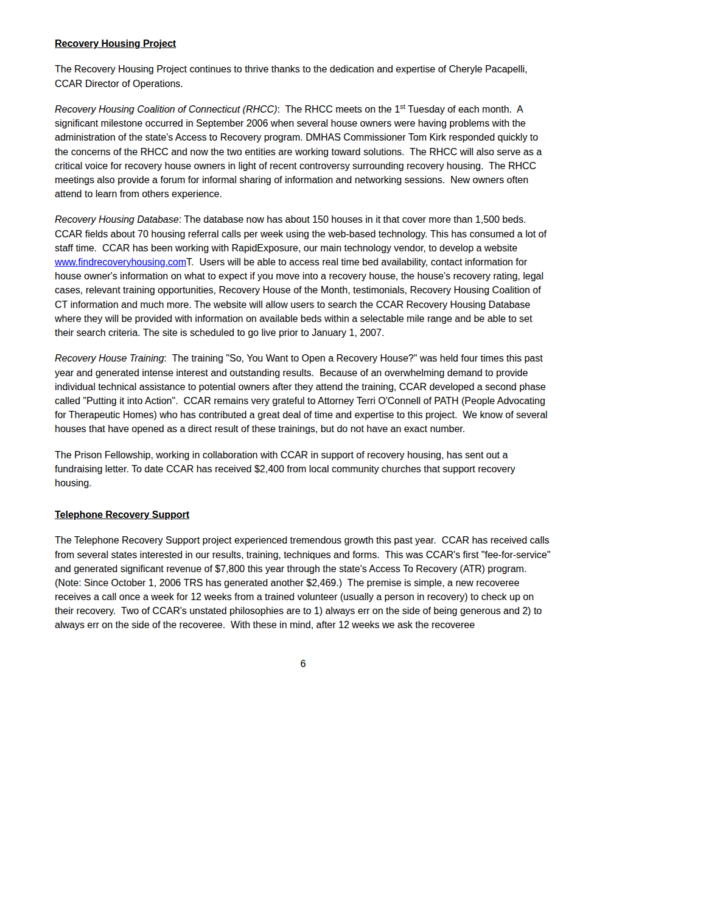Recovery Housing Project
The Recovery Housing Project continues to thrive thanks to the dedication and expertise of Cheryle Pacapelli, CCAR Director of Operations.
Recovery Housing Coalition of Connecticut (RHCC): The RHCC meets on the 1st Tuesday of each month. A significant milestone occurred in September 2006 when several house owners were having problems with the administration of the state's Access to Recovery program. DMHAS Commissioner Tom Kirk responded quickly to the concerns of the RHCC and now the two entities are working toward solutions. The RHCC will also serve as a critical voice for recovery house owners in light of recent controversy surrounding recovery housing. The RHCC meetings also provide a forum for informal sharing of information and networking sessions. New owners often attend to learn from others experience.
Recovery Housing Database: The database now has about 150 houses in it that cover more than 1,500 beds. CCAR fields about 70 housing referral calls per week using the web-based technology. This has consumed a lot of staff time. CCAR has been working with RapidExposure, our main technology vendor, to develop a website www.findrecoveryhousing.com T. Users will be able to access real time bed availability, contact information for house owner's information on what to expect if you move into a recovery house, the house's recovery rating, legal cases, relevant training opportunities, Recovery House of the Month, testimonials, Recovery Housing Coalition of CT information and much more. The website will allow users to search the CCAR Recovery Housing Database where they will be provided with information on available beds within a selectable mile range and be able to set their search criteria. The site is scheduled to go live prior to January 1, 2007.
Recovery House Training: The training "So, You Want to Open a Recovery House?" was held four times this past year and generated intense interest and outstanding results. Because of an overwhelming demand to provide individual technical assistance to potential owners after they attend the training, CCAR developed a second phase called "Putting it into Action". CCAR remains very grateful to Attorney Terri O'Connell of PATH (People Advocating for Therapeutic Homes) who has contributed a great deal of time and expertise to this project. We know of several houses that have opened as a direct result of these trainings, but do not have an exact number.
The Prison Fellowship, working in collaboration with CCAR in support of recovery housing, has sent out a fundraising letter. To date CCAR has received $2,400 from local community churches that support recovery housing.
Telephone Recovery Support
The Telephone Recovery Support project experienced tremendous growth this past year. CCAR has received calls from several states interested in our results, training, techniques and forms. This was CCAR's first "fee-for-service" and generated significant revenue of $7,800 this year through the state's Access To Recovery (ATR) program. (Note: Since October 1, 2006 TRS has generated another $2,469.) The premise is simple, a new recoveree receives a call once a week for 12 weeks from a trained volunteer (usually a person in recovery) to check up on their recovery. Two of CCAR's unstated philosophies are to 1) always err on the side of being generous and 2) to always err on the side of the recoveree. With these in mind, after 12 weeks we ask the recoveree
6